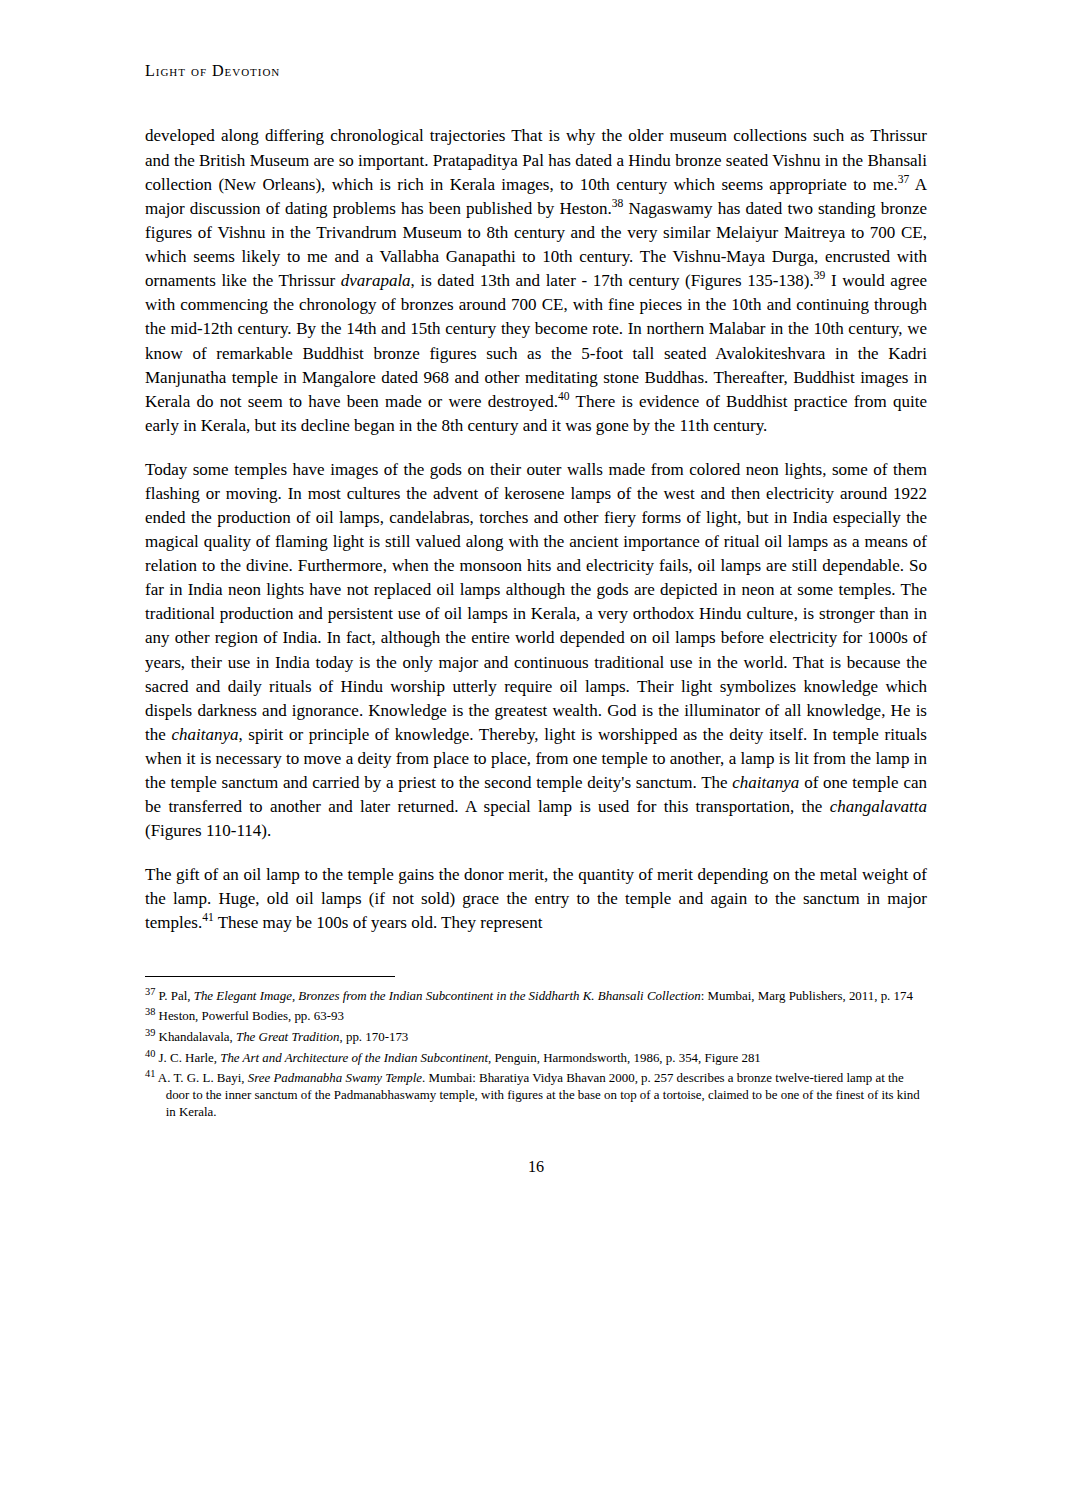Light of Devotion
developed along differing chronological trajectories That is why the older museum collections such as Thrissur and the British Museum are so important. Pratapaditya Pal has dated a Hindu bronze seated Vishnu in the Bhansali collection (New Orleans), which is rich in Kerala images, to 10th century which seems appropriate to me.37 A major discussion of dating problems has been published by Heston.38 Nagaswamy has dated two standing bronze figures of Vishnu in the Trivandrum Museum to 8th century and the very similar Melaiyur Maitreya to 700 CE, which seems likely to me and a Vallabha Ganapathi to 10th century. The Vishnu-Maya Durga, encrusted with ornaments like the Thrissur dvarapala, is dated 13th and later - 17th century (Figures 135-138).39 I would agree with commencing the chronology of bronzes around 700 CE, with fine pieces in the 10th and continuing through the mid-12th century. By the 14th and 15th century they become rote. In northern Malabar in the 10th century, we know of remarkable Buddhist bronze figures such as the 5-foot tall seated Avalokiteshvara in the Kadri Manjunatha temple in Mangalore dated 968 and other meditating stone Buddhas. Thereafter, Buddhist images in Kerala do not seem to have been made or were destroyed.40 There is evidence of Buddhist practice from quite early in Kerala, but its decline began in the 8th century and it was gone by the 11th century.
Today some temples have images of the gods on their outer walls made from colored neon lights, some of them flashing or moving. In most cultures the advent of kerosene lamps of the west and then electricity around 1922 ended the production of oil lamps, candelabras, torches and other fiery forms of light, but in India especially the magical quality of flaming light is still valued along with the ancient importance of ritual oil lamps as a means of relation to the divine. Furthermore, when the monsoon hits and electricity fails, oil lamps are still dependable. So far in India neon lights have not replaced oil lamps although the gods are depicted in neon at some temples. The traditional production and persistent use of oil lamps in Kerala, a very orthodox Hindu culture, is stronger than in any other region of India. In fact, although the entire world depended on oil lamps before electricity for 1000s of years, their use in India today is the only major and continuous traditional use in the world. That is because the sacred and daily rituals of Hindu worship utterly require oil lamps. Their light symbolizes knowledge which dispels darkness and ignorance. Knowledge is the greatest wealth. God is the illuminator of all knowledge, He is the chaitanya, spirit or principle of knowledge. Thereby, light is worshipped as the deity itself. In temple rituals when it is necessary to move a deity from place to place, from one temple to another, a lamp is lit from the lamp in the temple sanctum and carried by a priest to the second temple deity's sanctum. The chaitanya of one temple can be transferred to another and later returned. A special lamp is used for this transportation, the changalavatta (Figures 110-114).
The gift of an oil lamp to the temple gains the donor merit, the quantity of merit depending on the metal weight of the lamp. Huge, old oil lamps (if not sold) grace the entry to the temple and again to the sanctum in major temples.41 These may be 100s of years old. They represent
37 P. Pal, The Elegant Image, Bronzes from the Indian Subcontinent in the Siddharth K. Bhansali Collection: Mumbai, Marg Publishers, 2011, p. 174
38 Heston, Powerful Bodies, pp. 63-93
39 Khandalavala, The Great Tradition, pp. 170-173
40 J. C. Harle, The Art and Architecture of the Indian Subcontinent, Penguin, Harmondsworth, 1986, p. 354, Figure 281
41 A. T. G. L. Bayi, Sree Padmanabha Swamy Temple. Mumbai: Bharatiya Vidya Bhavan 2000, p. 257 describes a bronze twelve-tiered lamp at the door to the inner sanctum of the Padmanabhaswamy temple, with figures at the base on top of a tortoise, claimed to be one of the finest of its kind in Kerala.
16